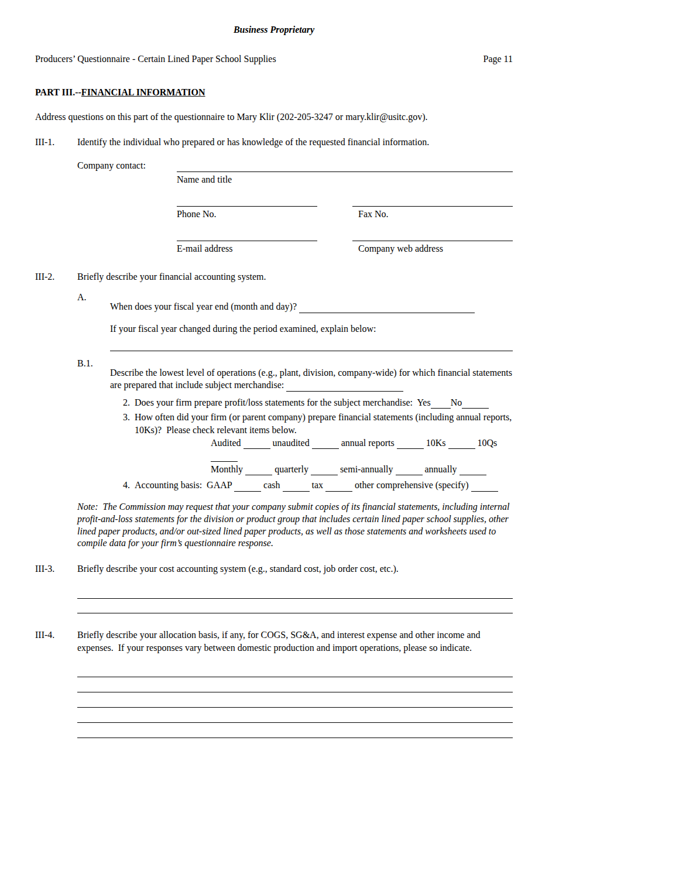Business Proprietary
Producers’ Questionnaire - Certain Lined Paper School Supplies
Page 11
PART III.--FINANCIAL INFORMATION
Address questions on this part of the questionnaire to Mary Klir (202-205-3247 or mary.klir@usitc.gov).
III-1.
Identify the individual who prepared or has knowledge of the requested financial information.
Company contact:
Name and title
Phone No.
Fax No.
E-mail address
Company web address
III-2.
Briefly describe your financial accounting system.
A.
When does your fiscal year end (month and day)?
If your fiscal year changed during the period examined, explain below:
B.1.
Describe the lowest level of operations (e.g., plant, division, company-wide) for which financial statements are prepared that include subject merchandise:
2.
Does your firm prepare profit/loss statements for the subject merchandise: Yes No
3.
How often did your firm (or parent company) prepare financial statements (including annual reports, 10Ks)? Please check relevant items below.
Audited unaudited annual reports 10Ks 10Qs
Monthly quarterly semi-annually annually
4.
Accounting basis: GAAP cash tax other comprehensive (specify)
Note: The Commission may request that your company submit copies of its financial statements, including internal profit-and-loss statements for the division or product group that includes certain lined paper school supplies, other lined paper products, and/or out-sized lined paper products, as well as those statements and worksheets used to compile data for your firm’s questionnaire response.
III-3.
Briefly describe your cost accounting system (e.g., standard cost, job order cost, etc.).
III-4.
Briefly describe your allocation basis, if any, for COGS, SG&A, and interest expense and other income and expenses. If your responses vary between domestic production and import operations, please so indicate.